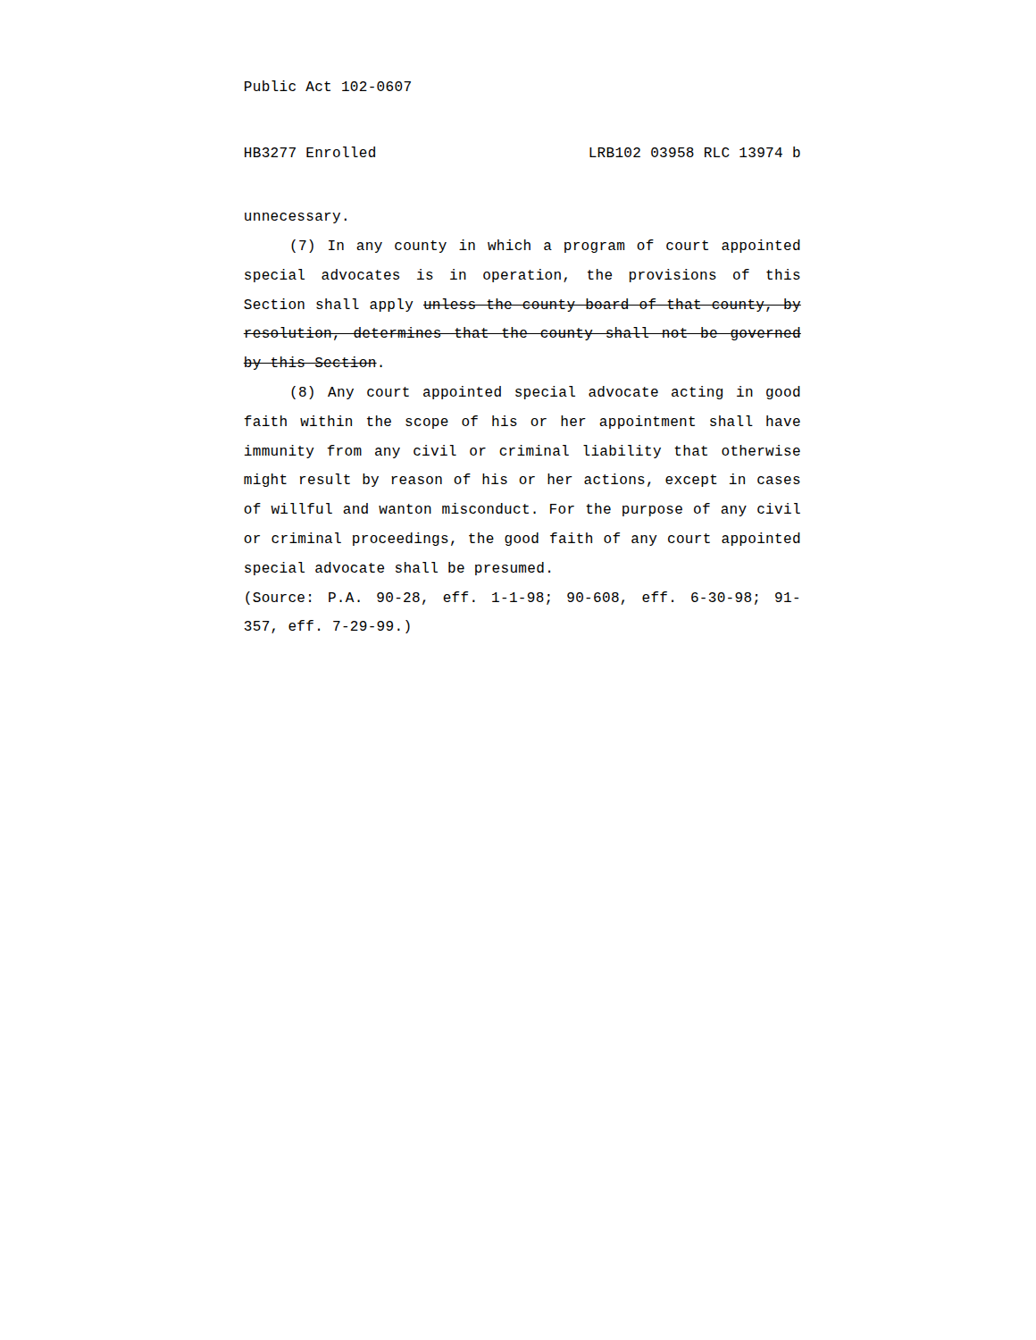Public Act 102-0607
HB3277 Enrolled LRB102 03958 RLC 13974 b
unnecessary.
(7) In any county in which a program of court appointed special advocates is in operation, the provisions of this Section shall apply unless the county board of that county, by resolution, determines that the county shall not be governed by this Section.
(8) Any court appointed special advocate acting in good faith within the scope of his or her appointment shall have immunity from any civil or criminal liability that otherwise might result by reason of his or her actions, except in cases of willful and wanton misconduct. For the purpose of any civil or criminal proceedings, the good faith of any court appointed special advocate shall be presumed.
(Source: P.A. 90-28, eff. 1-1-98; 90-608, eff. 6-30-98; 91-357, eff. 7-29-99.)